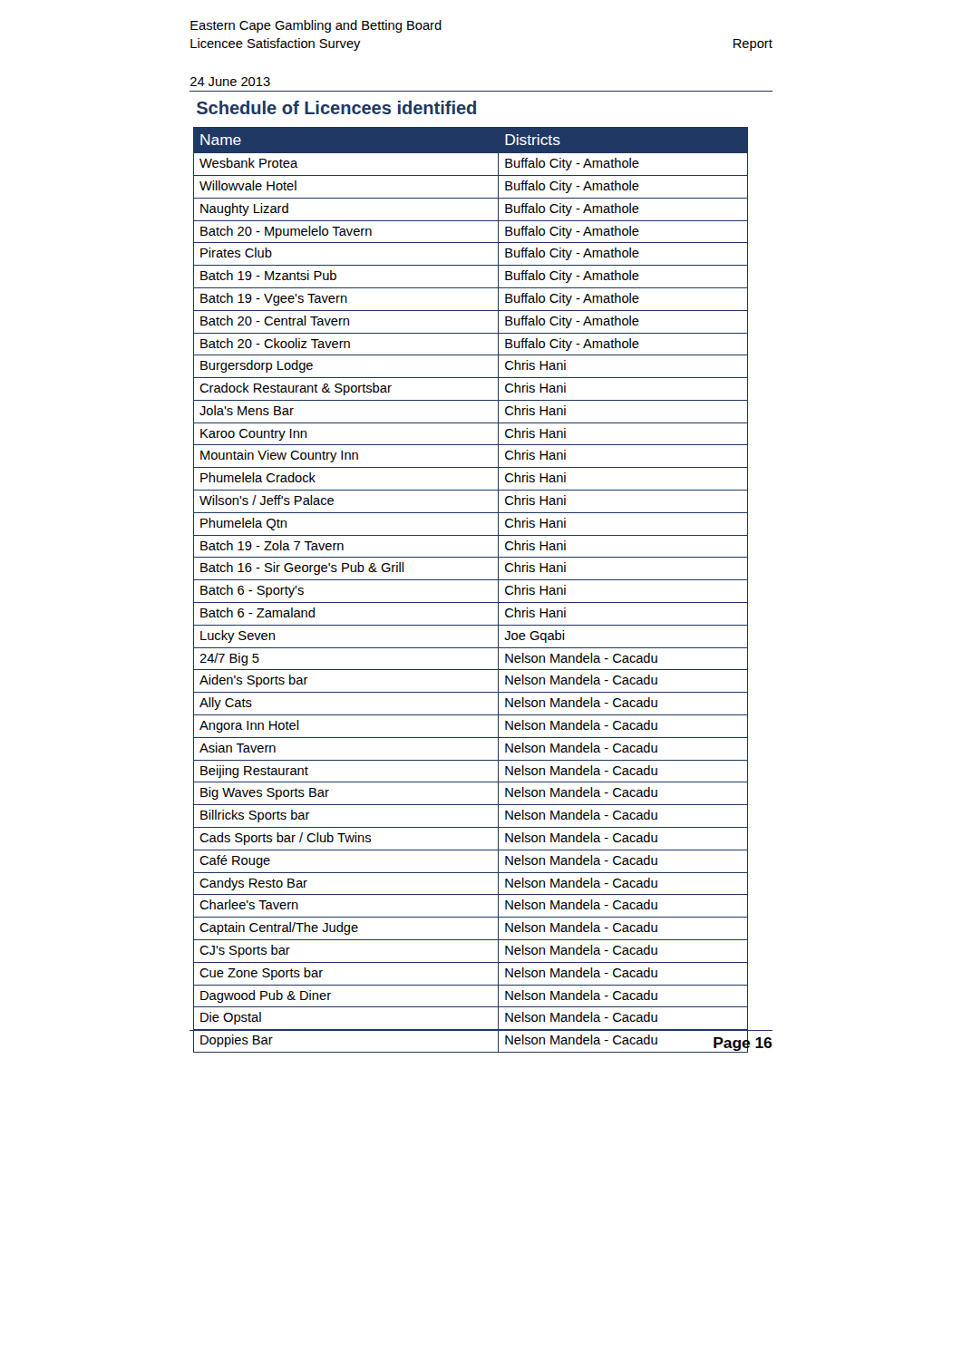Eastern Cape Gambling and Betting Board
Licencee Satisfaction Survey
Report
24 June 2013
Schedule of Licencees identified
| Name | Districts |
| --- | --- |
| Wesbank Protea | Buffalo City - Amathole |
| Willowvale Hotel | Buffalo City - Amathole |
| Naughty Lizard | Buffalo City - Amathole |
| Batch 20 - Mpumelelo Tavern | Buffalo City - Amathole |
| Pirates Club | Buffalo City - Amathole |
| Batch 19 - Mzantsi Pub | Buffalo City - Amathole |
| Batch 19 - Vgee's Tavern | Buffalo City - Amathole |
| Batch 20 - Central Tavern | Buffalo City - Amathole |
| Batch 20 - Ckooliz Tavern | Buffalo City - Amathole |
| Burgersdorp Lodge | Chris Hani |
| Cradock Restaurant & Sportsbar | Chris Hani |
| Jola's Mens Bar | Chris Hani |
| Karoo Country Inn | Chris Hani |
| Mountain View Country Inn | Chris Hani |
| Phumelela Cradock | Chris Hani |
| Wilson's / Jeff's Palace | Chris Hani |
| Phumelela Qtn | Chris Hani |
| Batch 19 - Zola 7 Tavern | Chris Hani |
| Batch 16 - Sir George's Pub & Grill | Chris Hani |
| Batch 6 - Sporty's | Chris Hani |
| Batch 6 - Zamaland | Chris Hani |
| Lucky Seven | Joe Gqabi |
| 24/7 Big 5 | Nelson Mandela - Cacadu |
| Aiden's Sports bar | Nelson Mandela - Cacadu |
| Ally Cats | Nelson Mandela - Cacadu |
| Angora Inn Hotel | Nelson Mandela - Cacadu |
| Asian Tavern | Nelson Mandela - Cacadu |
| Beijing Restaurant | Nelson Mandela - Cacadu |
| Big Waves Sports Bar | Nelson Mandela - Cacadu |
| Billricks Sports bar | Nelson Mandela - Cacadu |
| Cads Sports bar / Club Twins | Nelson Mandela - Cacadu |
| Café Rouge | Nelson Mandela - Cacadu |
| Candys Resto Bar | Nelson Mandela - Cacadu |
| Charlee's Tavern | Nelson Mandela - Cacadu |
| Captain Central/The Judge | Nelson Mandela - Cacadu |
| CJ's Sports bar | Nelson Mandela - Cacadu |
| Cue Zone Sports bar | Nelson Mandela - Cacadu |
| Dagwood Pub & Diner | Nelson Mandela - Cacadu |
| Die Opstal | Nelson Mandela - Cacadu |
| Doppies Bar | Nelson Mandela - Cacadu |
Page 16